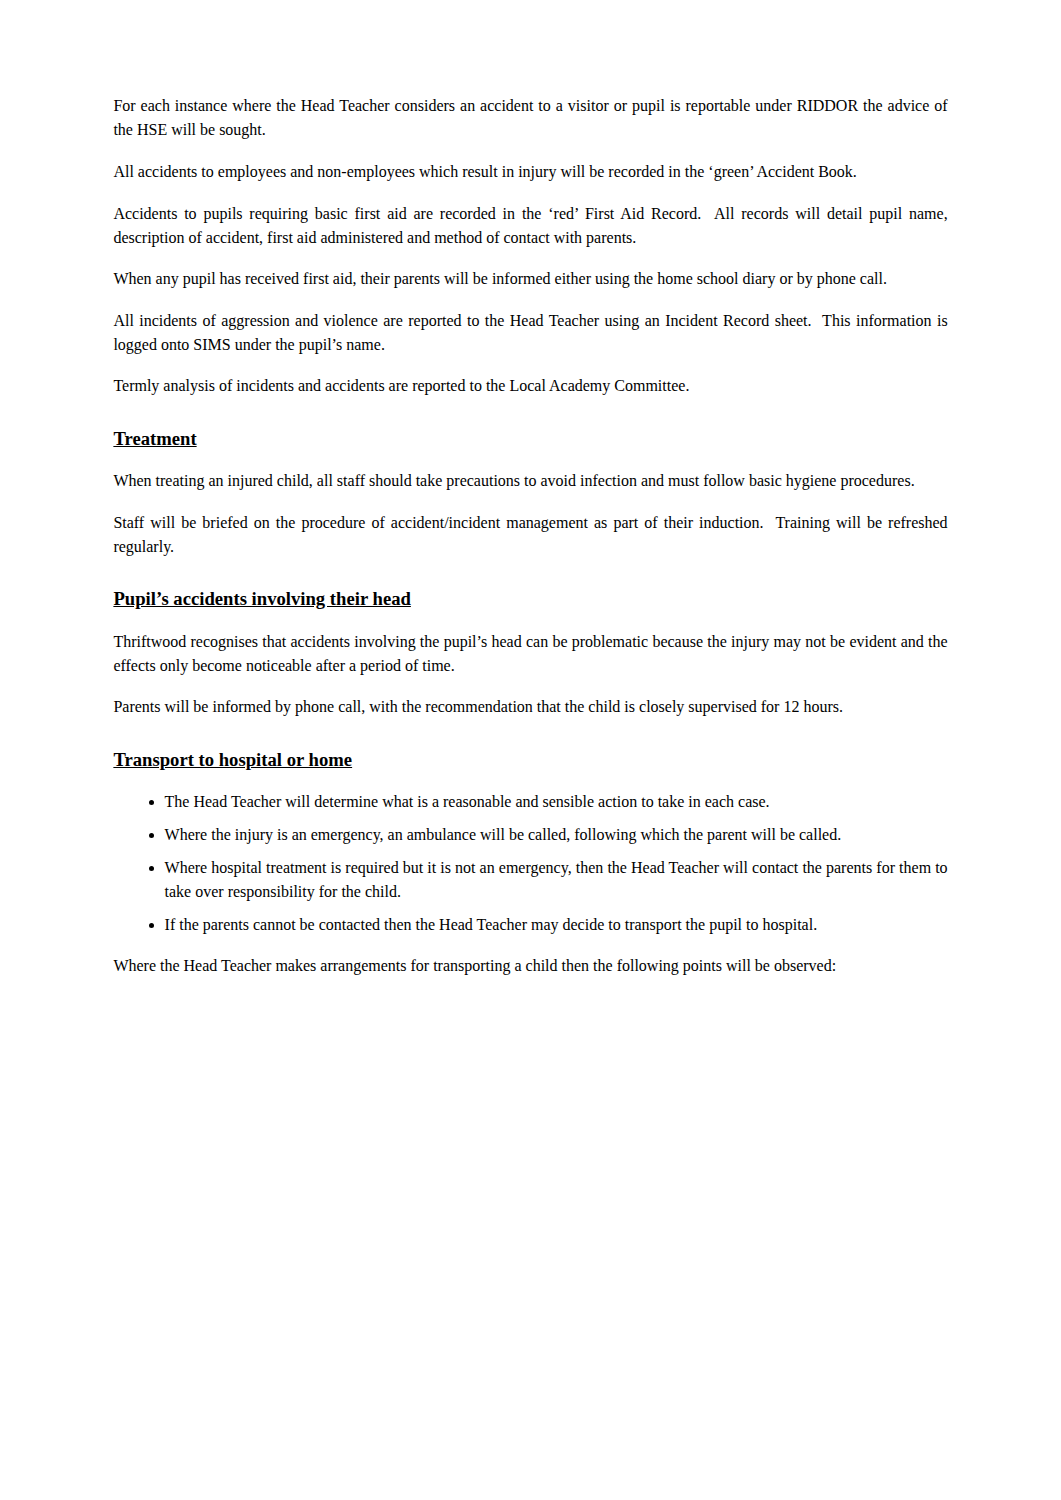For each instance where the Head Teacher considers an accident to a visitor or pupil is reportable under RIDDOR the advice of the HSE will be sought.
All accidents to employees and non-employees which result in injury will be recorded in the ‘green’ Accident Book.
Accidents to pupils requiring basic first aid are recorded in the ‘red’ First Aid Record. All records will detail pupil name, description of accident, first aid administered and method of contact with parents.
When any pupil has received first aid, their parents will be informed either using the home school diary or by phone call.
All incidents of aggression and violence are reported to the Head Teacher using an Incident Record sheet. This information is logged onto SIMS under the pupil’s name.
Termly analysis of incidents and accidents are reported to the Local Academy Committee.
Treatment
When treating an injured child, all staff should take precautions to avoid infection and must follow basic hygiene procedures.
Staff will be briefed on the procedure of accident/incident management as part of their induction. Training will be refreshed regularly.
Pupil’s accidents involving their head
Thriftwood recognises that accidents involving the pupil’s head can be problematic because the injury may not be evident and the effects only become noticeable after a period of time.
Parents will be informed by phone call, with the recommendation that the child is closely supervised for 12 hours.
Transport to hospital or home
The Head Teacher will determine what is a reasonable and sensible action to take in each case.
Where the injury is an emergency, an ambulance will be called, following which the parent will be called.
Where hospital treatment is required but it is not an emergency, then the Head Teacher will contact the parents for them to take over responsibility for the child.
If the parents cannot be contacted then the Head Teacher may decide to transport the pupil to hospital.
Where the Head Teacher makes arrangements for transporting a child then the following points will be observed: